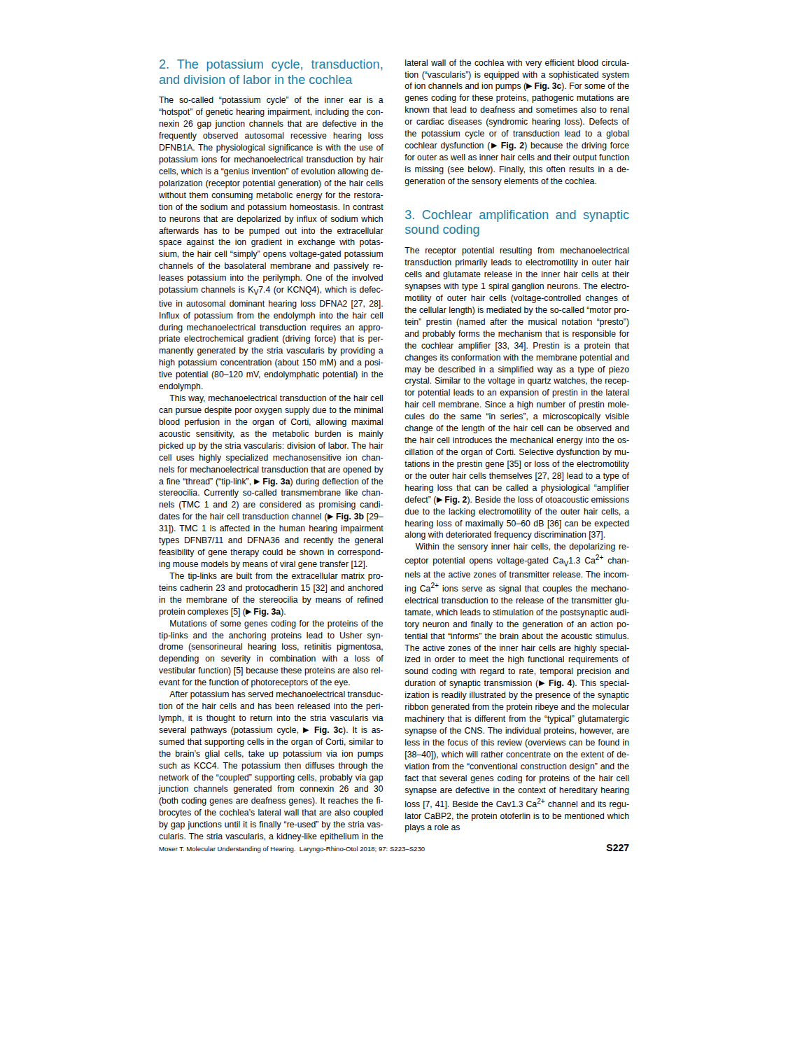2. The potassium cycle, transduction, and division of labor in the cochlea
The so-called “potassium cycle” of the inner ear is a “hotspot” of genetic hearing impairment, including the connexin 26 gap junction channels that are defective in the frequently observed autosomal recessive hearing loss DFNB1A. The physiological significance is with the use of potassium ions for mechanoelectrical transduction by hair cells, which is a “genius invention” of evolution allowing depolarization (receptor potential generation) of the hair cells without them consuming metabolic energy for the restoration of the sodium and potassium homeostasis. In contrast to neurons that are depolarized by influx of sodium which afterwards has to be pumped out into the extracellular space against the ion gradient in exchange with potassium, the hair cell “simply” opens voltage-gated potassium channels of the basolateral membrane and passively releases potassium into the perilymph. One of the involved potassium channels is KV7.4 (or KCNQ4), which is defective in autosomal dominant hearing loss DFNA2 [27, 28]. Influx of potassium from the endolymph into the hair cell during mechanoelectrical transduction requires an appropriate electrochemical gradient (driving force) that is permanently generated by the stria vascularis by providing a high potassium concentration (about 150 mM) and a positive potential (80–120 mV, endolymphatic potential) in the endolymph.
This way, mechanoelectrical transduction of the hair cell can pursue despite poor oxygen supply due to the minimal blood perfusion in the organ of Corti, allowing maximal acoustic sensitivity, as the metabolic burden is mainly picked up by the stria vascularis: division of labor. The hair cell uses highly specialized mechanosensitive ion channels for mechanoelectrical transduction that are opened by a fine “thread” (“tip-link”, ▶ Fig. 3a) during deflection of the stereocilia. Currently so-called transmembrane like channels (TMC 1 and 2) are considered as promising candidates for the hair cell transduction channel (▶ Fig. 3b [29–31]). TMC 1 is affected in the human hearing impairment types DFNB7/11 and DFNA36 and recently the general feasibility of gene therapy could be shown in corresponding mouse models by means of viral gene transfer [12].
The tip-links are built from the extracellular matrix proteins cadherin 23 and protocadherin 15 [32] and anchored in the membrane of the stereocilia by means of refined protein complexes [5] (▶ Fig. 3a).
Mutations of some genes coding for the proteins of the tip-links and the anchoring proteins lead to Usher syndrome (sensorineural hearing loss, retinitis pigmentosa, depending on severity in combination with a loss of vestibular function) [5] because these proteins are also relevant for the function of photoreceptors of the eye.
After potassium has served mechanoelectrical transduction of the hair cells and has been released into the perilymph, it is thought to return into the stria vascularis via several pathways (potassium cycle, ▶ Fig. 3c). It is assumed that supporting cells in the organ of Corti, similar to the brain’s glial cells, take up potassium via ion pumps such as KCC4. The potassium then diffuses through the network of the “coupled” supporting cells, probably via gap junction channels generated from connexin 26 and 30 (both coding genes are deafness genes). It reaches the fibrocytes of the cochlea’s lateral wall that are also coupled by gap junctions until it is finally “re-used” by the stria vascularis. The stria vascularis, a kidney-like epithelium in the lateral wall of the cochlea with very efficient blood circulation (“vascularis”) is equipped with a sophisticated system of ion channels and ion pumps (▶ Fig. 3c). For some of the genes coding for these proteins, pathogenic mutations are known that lead to deafness and sometimes also to renal or cardiac diseases (syndromic hearing loss). Defects of the potassium cycle or of transduction lead to a global cochlear dysfunction (▶ Fig. 2) because the driving force for outer as well as inner hair cells and their output function is missing (see below). Finally, this often results in a degeneration of the sensory elements of the cochlea.
3. Cochlear amplification and synaptic sound coding
The receptor potential resulting from mechanoelectrical transduction primarily leads to electromotility in outer hair cells and glutamate release in the inner hair cells at their synapses with type 1 spiral ganglion neurons. The electromotility of outer hair cells (voltage-controlled changes of the cellular length) is mediated by the so-called “motor protein” prestin (named after the musical notation “presto”) and probably forms the mechanism that is responsible for the cochlear amplifier [33, 34]. Prestin is a protein that changes its conformation with the membrane potential and may be described in a simplified way as a type of piezo crystal. Similar to the voltage in quartz watches, the receptor potential leads to an expansion of prestin in the lateral hair cell membrane. Since a high number of prestin molecules do the same “in series”, a microscopically visible change of the length of the hair cell can be observed and the hair cell introduces the mechanical energy into the oscillation of the organ of Corti. Selective dysfunction by mutations in the prestin gene [35] or loss of the electromotility or the outer hair cells themselves [27, 28] lead to a type of hearing loss that can be called a physiological “amplifier defect” (▶ Fig. 2). Beside the loss of otoacoustic emissions due to the lacking electromotility of the outer hair cells, a hearing loss of maximally 50–60 dB [36] can be expected along with deteriorated frequency discrimination [37].
Within the sensory inner hair cells, the depolarizing receptor potential opens voltage-gated CaV1.3 Ca2+ channels at the active zones of transmitter release. The incoming Ca2+ ions serve as signal that couples the mechanoelectrical transduction to the release of the transmitter glutamate, which leads to stimulation of the postsynaptic auditory neuron and finally to the generation of an action potential that “informs” the brain about the acoustic stimulus. The active zones of the inner hair cells are highly specialized in order to meet the high functional requirements of sound coding with regard to rate, temporal precision and duration of synaptic transmission (▶ Fig. 4). This specialization is readily illustrated by the presence of the synaptic ribbon generated from the protein ribeye and the molecular machinery that is different from the “typical” glutamatergic synapse of the CNS. The individual proteins, however, are less in the focus of this review (overviews can be found in [38–40]), which will rather concentrate on the extent of deviation from the “conventional construction design” and the fact that several genes coding for proteins of the hair cell synapse are defective in the context of hereditary hearing loss [7, 41]. Beside the Cav1.3 Ca2+ channel and its regulator CaBP2, the protein otoferlin is to be mentioned which plays a role as
Moser T. Molecular Understanding of Hearing. Laryngo-Rhino-Otol 2018; 97: S223–S230 S227